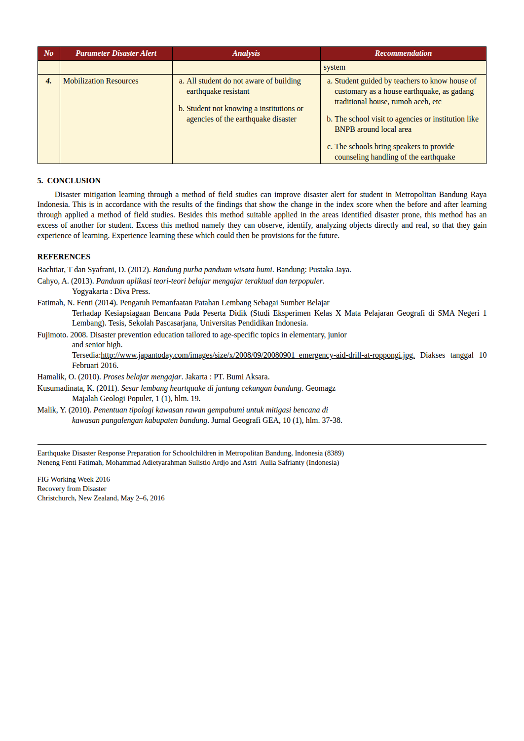| No | Parameter Disaster Alert | Analysis | Recommendation |
| --- | --- | --- | --- |
| | | | system |
| 4. | Mobilization Resources | All student do not aware of building earthquake resistant Student not knowing a institutions or agencies of the earthquake disaster | Student guided by teachers to know house of customary as a house earthquake, as gadang traditional house, rumoh aceh, etc The school visit to agencies or institution like BNPB around local area The schools bring speakers to provide counseling handling of the earthquake |
5. CONCLUSION
Disaster mitigation learning through a method of field studies can improve disaster alert for student in Metropolitan Bandung Raya Indonesia. This is in accordance with the results of the findings that show the change in the index score when the before and after learning through applied a method of field studies. Besides this method suitable applied in the areas identified disaster prone, this method has an excess of another for student. Excess this method namely they can observe, identify, analyzing objects directly and real, so that they gain experience of learning. Experience learning these which could then be provisions for the future.
REFERENCES
Bachtiar, T dan Syafrani, D. (2012). Bandung purba panduan wisata bumi. Bandung: Pustaka Jaya.
Cahyo, A. (2013). Panduan aplikasi teori-teori belajar mengajar teraktual dan terpopuler. Yogyakarta : Diva Press.
Fatimah, N. Fenti (2014). Pengaruh Pemanfaatan Patahan Lembang Sebagai Sumber Belajar Terhadap Kesiapsiagaan Bencana Pada Peserta Didik (Studi Eksperimen Kelas X Mata Pelajaran Geografi di SMA Negeri 1 Lembang). Tesis, Sekolah Pascasarjana, Universitas Pendidikan Indonesia.
Fujimoto. 2008. Disaster prevention education tailored to age-specific topics in elementary, junior and senior high. Tersedia:http://www.japantoday.com/images/size/x/2008/09/20080901_emergency-aid-drill-at-roppongi.jpg. Diakses tanggal 10 Februari 2016.
Hamalik, O. (2010). Proses belajar mengajar. Jakarta : PT. Bumi Aksara.
Kusumadinata, K. (2011). Sesar lembang heartquake di jantung cekungan bandung. Geomagz Majalah Geologi Populer, 1 (1), hlm. 19.
Malik, Y. (2010). Penentuan tipologi kawasan rawan gempabumi untuk mitigasi bencana di kawasan pangalengan kabupaten bandung. Jurnal Geografi GEA, 10 (1), hlm. 37-38.
Earthquake Disaster Response Preparation for Schoolchildren in Metropolitan Bandung, Indonesia (8389)
Neneng Fenti Fatimah, Mohammad Adietyarahman Sulistio Ardjo and Astri Aulia Safrianty (Indonesia)
FIG Working Week 2016
Recovery from Disaster
Christchurch, New Zealand, May 2–6, 2016